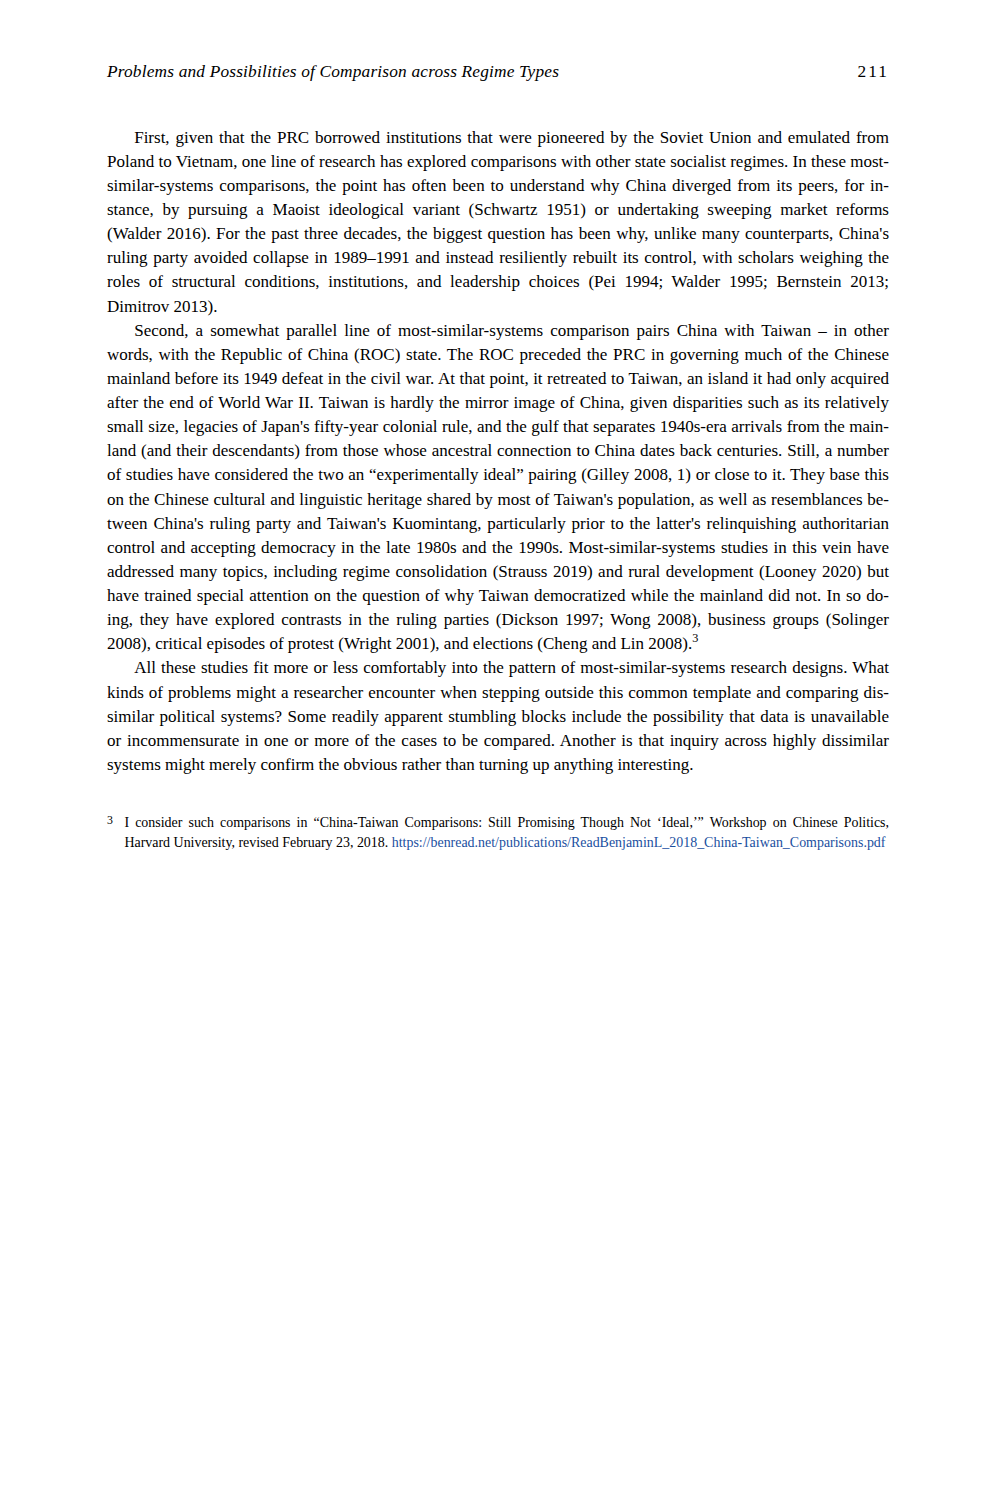Problems and Possibilities of Comparison across Regime Types 211
First, given that the PRC borrowed institutions that were pioneered by the Soviet Union and emulated from Poland to Vietnam, one line of research has explored comparisons with other state socialist regimes. In these most-similar-systems comparisons, the point has often been to understand why China diverged from its peers, for instance, by pursuing a Maoist ideological variant (Schwartz 1951) or undertaking sweeping market reforms (Walder 2016). For the past three decades, the biggest question has been why, unlike many counterparts, China's ruling party avoided collapse in 1989–1991 and instead resiliently rebuilt its control, with scholars weighing the roles of structural conditions, institutions, and leadership choices (Pei 1994; Walder 1995; Bernstein 2013; Dimitrov 2013).
Second, a somewhat parallel line of most-similar-systems comparison pairs China with Taiwan – in other words, with the Republic of China (ROC) state. The ROC preceded the PRC in governing much of the Chinese mainland before its 1949 defeat in the civil war. At that point, it retreated to Taiwan, an island it had only acquired after the end of World War II. Taiwan is hardly the mirror image of China, given disparities such as its relatively small size, legacies of Japan's fifty-year colonial rule, and the gulf that separates 1940s-era arrivals from the mainland (and their descendants) from those whose ancestral connection to China dates back centuries. Still, a number of studies have considered the two an “experimentally ideal” pairing (Gilley 2008, 1) or close to it. They base this on the Chinese cultural and linguistic heritage shared by most of Taiwan's population, as well as resemblances between China's ruling party and Taiwan's Kuomintang, particularly prior to the latter's relinquishing authoritarian control and accepting democracy in the late 1980s and the 1990s. Most-similar-systems studies in this vein have addressed many topics, including regime consolidation (Strauss 2019) and rural development (Looney 2020) but have trained special attention on the question of why Taiwan democratized while the mainland did not. In so doing, they have explored contrasts in the ruling parties (Dickson 1997; Wong 2008), business groups (Solinger 2008), critical episodes of protest (Wright 2001), and elections (Cheng and Lin 2008).3
All these studies fit more or less comfortably into the pattern of most-similar-systems research designs. What kinds of problems might a researcher encounter when stepping outside this common template and comparing dissimilar political systems? Some readily apparent stumbling blocks include the possibility that data is unavailable or incommensurate in one or more of the cases to be compared. Another is that inquiry across highly dissimilar systems might merely confirm the obvious rather than turning up anything interesting.
3 I consider such comparisons in “China-Taiwan Comparisons: Still Promising Though Not ‘Ideal,’” Workshop on Chinese Politics, Harvard University, revised February 23, 2018. https://benread.net/publications/ReadBenjaminL_2018_China-Taiwan_Comparisons.pdf